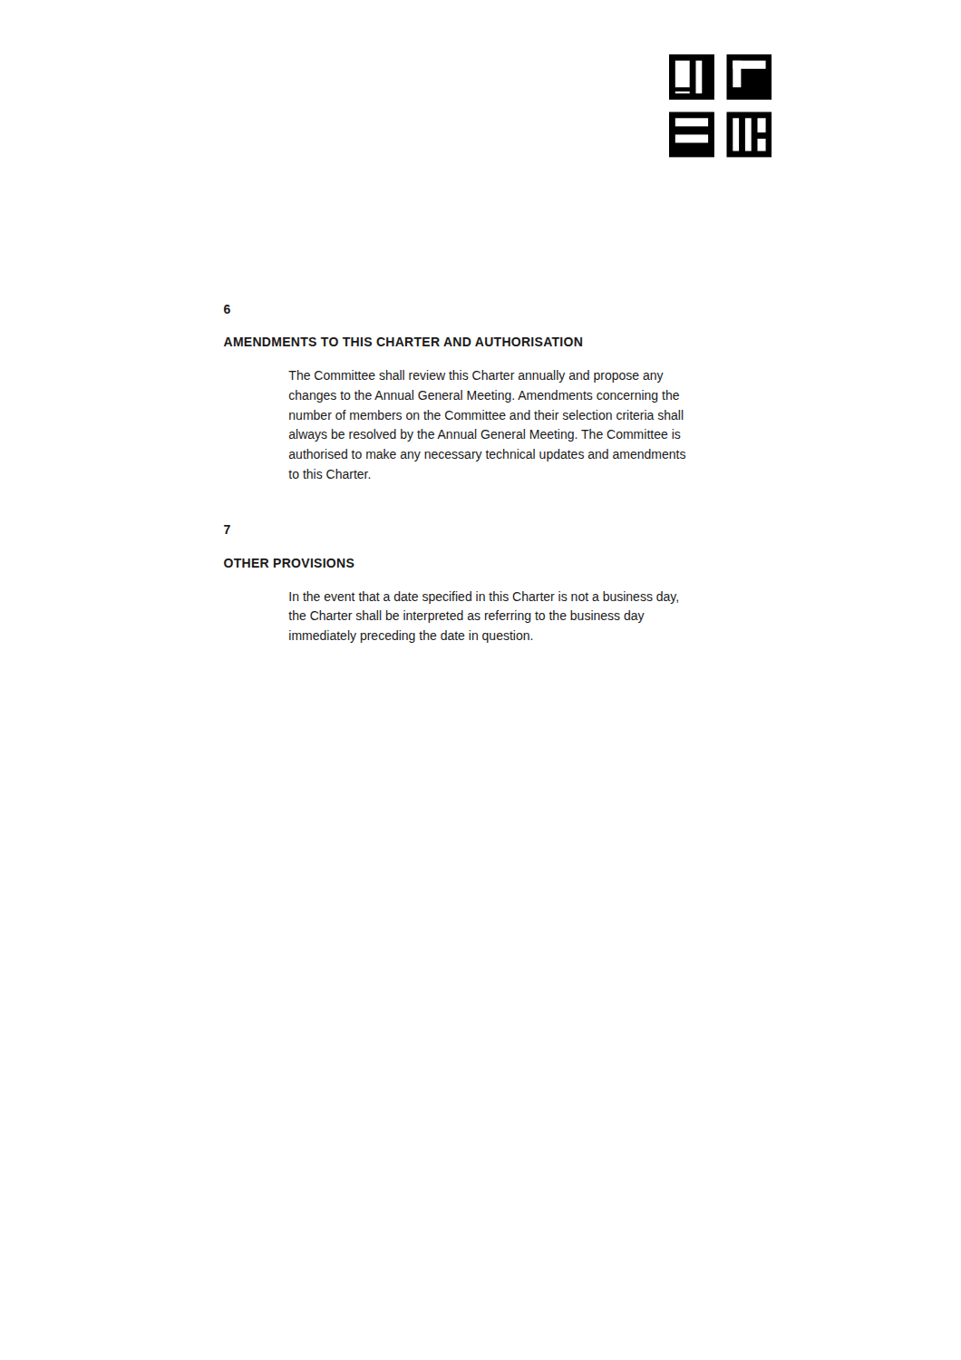alma
6
Amendments to this Charter and Authorisation
The Committee shall review this Charter annually and propose any changes to the Annual General Meeting. Amendments concerning the number of members on the Committee and their selection criteria shall always be resolved by the Annual General Meeting. The Committee is authorised to make any necessary technical updates and amendments to this Charter.
7
Other Provisions
In the event that a date specified in this Charter is not a business day, the Charter shall be interpreted as referring to the business day immediately preceding the date in question.